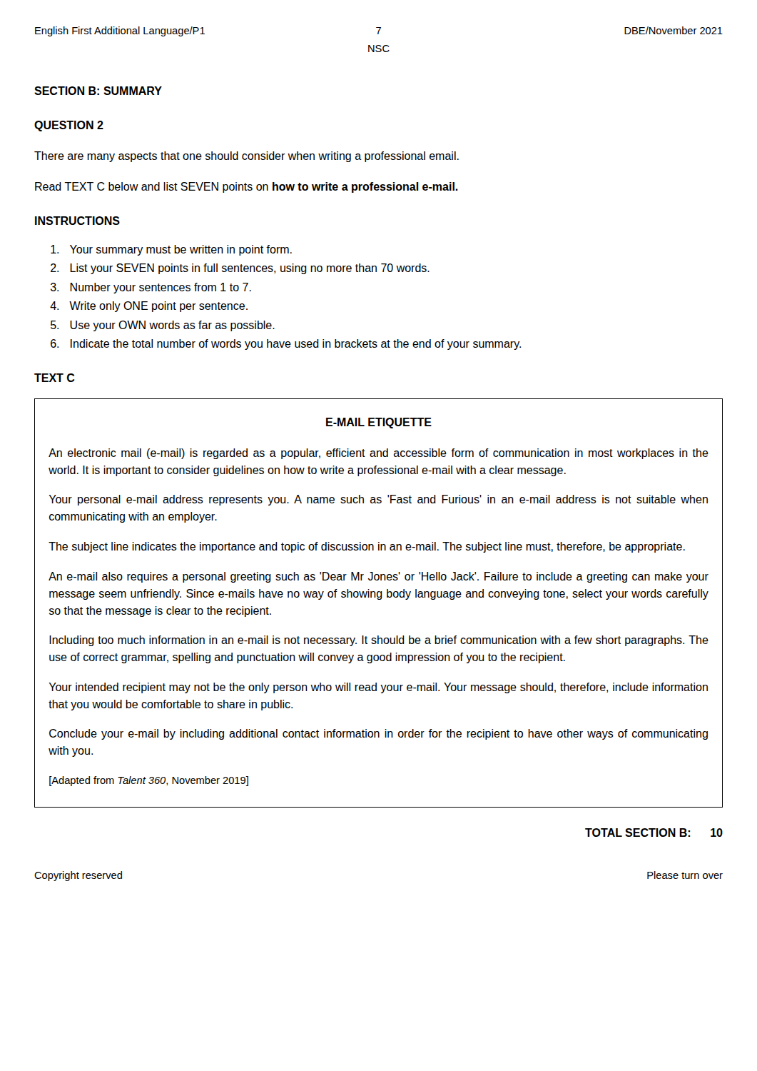English First Additional Language/P1
7
DBE/November 2021
NSC
SECTION B: SUMMARY
QUESTION 2
There are many aspects that one should consider when writing a professional email.
Read TEXT C below and list SEVEN points on how to write a professional e-mail.
INSTRUCTIONS
Your summary must be written in point form.
List your SEVEN points in full sentences, using no more than 70 words.
Number your sentences from 1 to 7.
Write only ONE point per sentence.
Use your OWN words as far as possible.
Indicate the total number of words you have used in brackets at the end of your summary.
TEXT C
E-MAIL ETIQUETTE
An electronic mail (e-mail) is regarded as a popular, efficient and accessible form of communication in most workplaces in the world. It is important to consider guidelines on how to write a professional e-mail with a clear message.
Your personal e-mail address represents you. A name such as 'Fast and Furious' in an e-mail address is not suitable when communicating with an employer.
The subject line indicates the importance and topic of discussion in an e-mail. The subject line must, therefore, be appropriate.
An e-mail also requires a personal greeting such as 'Dear Mr Jones' or 'Hello Jack'. Failure to include a greeting can make your message seem unfriendly. Since e-mails have no way of showing body language and conveying tone, select your words carefully so that the message is clear to the recipient.
Including too much information in an e-mail is not necessary. It should be a brief communication with a few short paragraphs. The use of correct grammar, spelling and punctuation will convey a good impression of you to the recipient.
Your intended recipient may not be the only person who will read your e-mail. Your message should, therefore, include information that you would be comfortable to share in public.
Conclude your e-mail by including additional contact information in order for the recipient to have other ways of communicating with you.
[Adapted from Talent 360, November 2019]
TOTAL SECTION B: 10
Copyright reserved
Please turn over